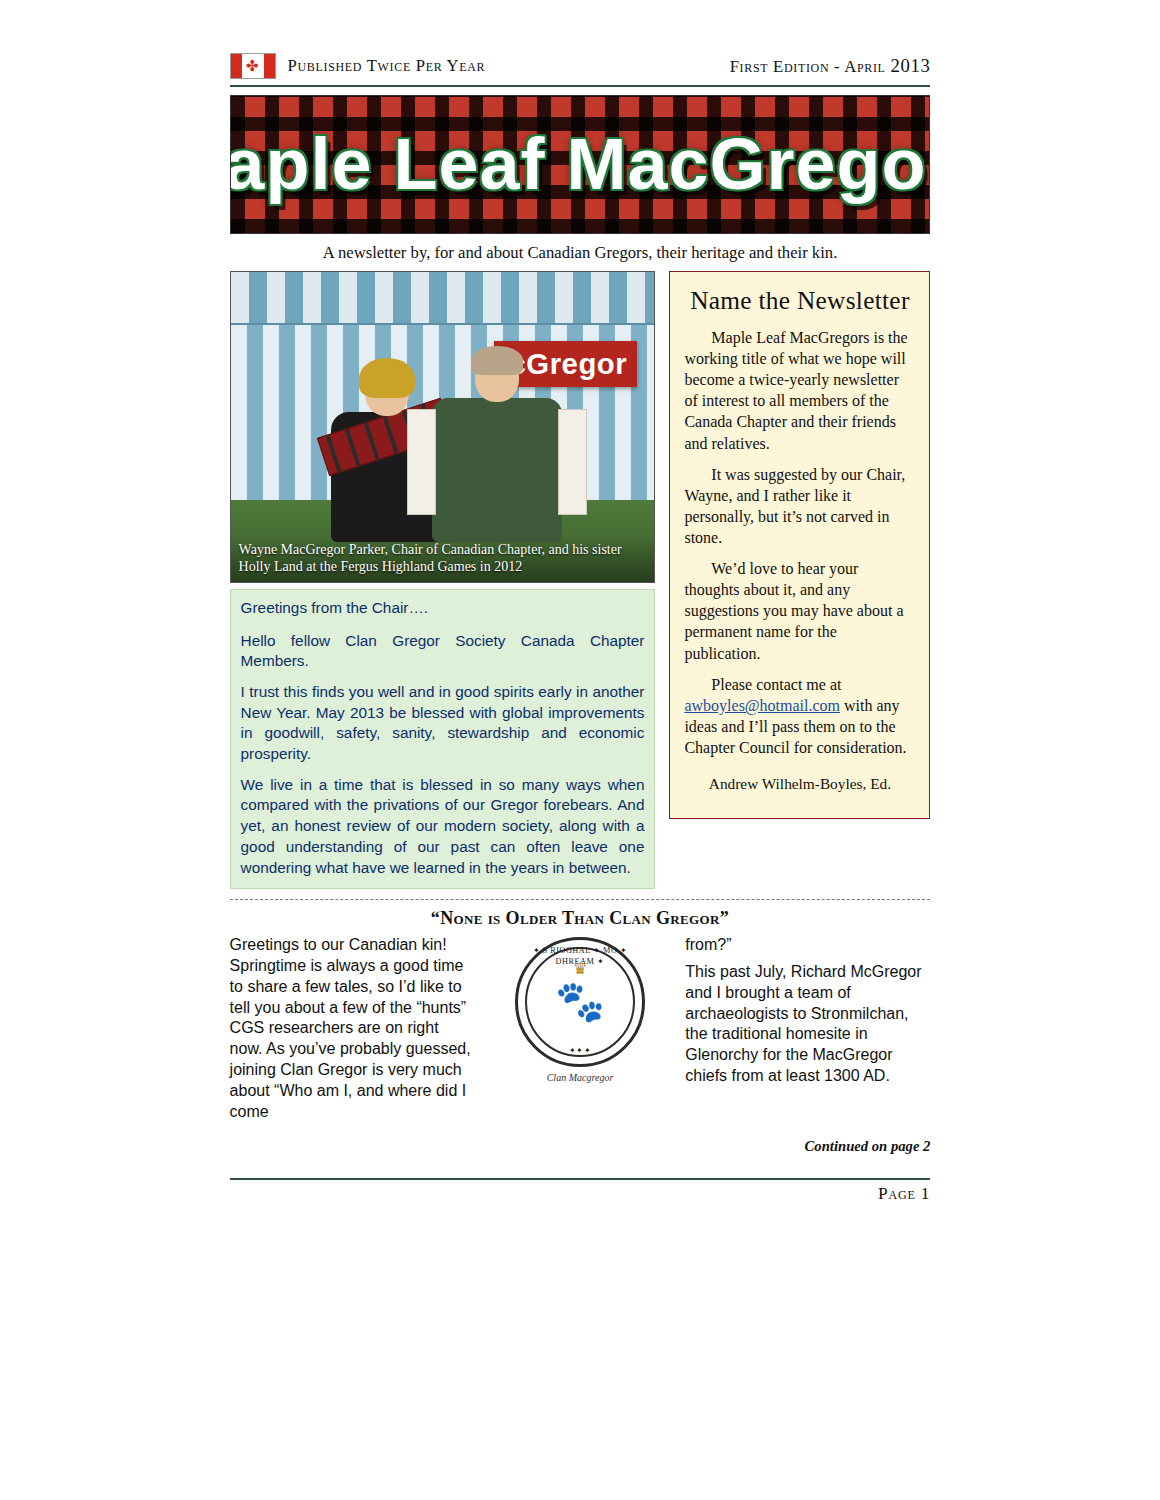Published Twice Per Year
First Edition - April 2013
Maple Leaf MacGregors
A newsletter by, for and about Canadian Gregors, their heritage and their kin.
cGregor
Wayne MacGregor Parker, Chair of Canadian Chapter, and his sister
Holly Land at the Fergus Highland Games in 2012
Greetings from the Chair….
Hello fellow Clan Gregor Society Canada Chapter Members.
I trust this finds you well and in good spirits early in another New Year. May 2013 be blessed with global improvements in goodwill, safety, sanity, stewardship and economic prosperity.
We live in a time that is blessed in so many ways when compared with the privations of our Gregor forebears. And yet, an honest review of our modern society, along with a good understanding of our past can often leave one wondering what have we learned in the years in between.
Name the Newsletter
Maple Leaf MacGregors is the working title of what we hope will become a twice-yearly newsletter of interest to all members of the Canada Chapter and their friends and relatives.
It was suggested by our Chair, Wayne, and I rather like it personally, but it’s not carved in stone.
We’d love to hear your thoughts about it, and any suggestions you may have about a permanent name for the publication.
Please contact me at awboyles@hotmail.com with any ideas and I’ll pass them on to the Chapter Council for consideration.
Andrew Wilhelm-Boyles, Ed.
“None is Older Than Clan Gregor”
Greetings to our Canadian kin! Springtime is always a good time to share a few tales, so I’d like to tell you about a few of the “hunts” CGS researchers are on right now. As you’ve probably guessed, joining Clan Gregor is very much about “Who am I, and where did I come
✦ S RIOGHAL ✦ MO ✦ DHREAM ✦ ♛ 🐾 ✦✦✦
Clan Macgregor
from?”
This past July, Richard McGregor and I brought a team of archaeologists to Stronmilchan, the traditional homesite in Glenorchy for the MacGregor chiefs from at least 1300 AD.
Continued on page 2
Page 1